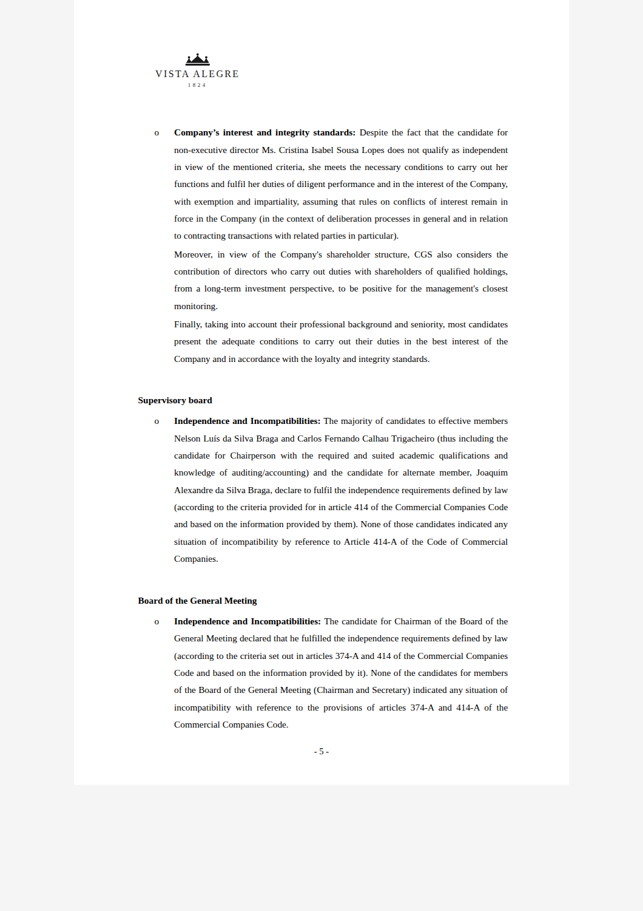VISTA ALEGRE 1824
Company’s interest and integrity standards: Despite the fact that the candidate for non-executive director Ms. Cristina Isabel Sousa Lopes does not qualify as independent in view of the mentioned criteria, she meets the necessary conditions to carry out her functions and fulfil her duties of diligent performance and in the interest of the Company, with exemption and impartiality, assuming that rules on conflicts of interest remain in force in the Company (in the context of deliberation processes in general and in relation to contracting transactions with related parties in particular).
Moreover, in view of the Company's shareholder structure, CGS also considers the contribution of directors who carry out duties with shareholders of qualified holdings, from a long-term investment perspective, to be positive for the management's closest monitoring.
Finally, taking into account their professional background and seniority, most candidates present the adequate conditions to carry out their duties in the best interest of the Company and in accordance with the loyalty and integrity standards.
Supervisory board
Independence and Incompatibilities: The majority of candidates to effective members Nelson Luís da Silva Braga and Carlos Fernando Calhau Trigacheiro (thus including the candidate for Chairperson with the required and suited academic qualifications and knowledge of auditing/accounting) and the candidate for alternate member, Joaquim Alexandre da Silva Braga, declare to fulfil the independence requirements defined by law (according to the criteria provided for in article 414 of the Commercial Companies Code and based on the information provided by them). None of those candidates indicated any situation of incompatibility by reference to Article 414-A of the Code of Commercial Companies.
Board of the General Meeting
Independence and Incompatibilities: The candidate for Chairman of the Board of the General Meeting declared that he fulfilled the independence requirements defined by law (according to the criteria set out in articles 374-A and 414 of the Commercial Companies Code and based on the information provided by it). None of the candidates for members of the Board of the General Meeting (Chairman and Secretary) indicated any situation of incompatibility with reference to the provisions of articles 374-A and 414-A of the Commercial Companies Code.
- 5 -